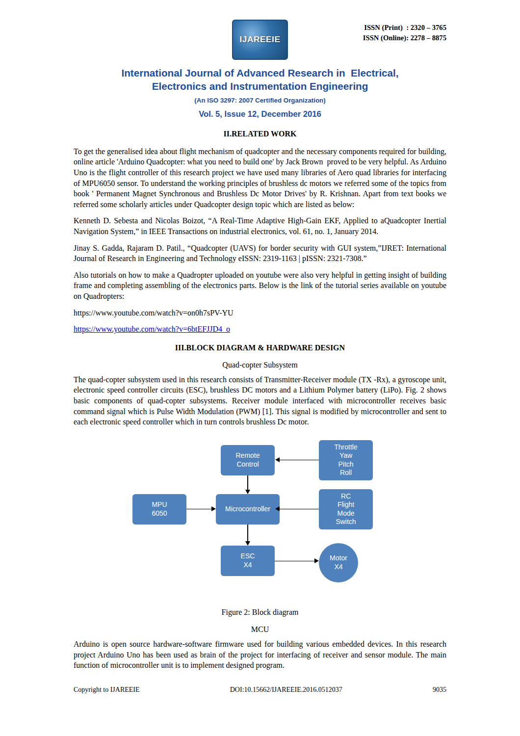IJAREEIE
ISSN (Print) : 2320 – 3765
ISSN (Online): 2278 – 8875
International Journal of Advanced Research in Electrical,
Electronics and Instrumentation Engineering
(An ISO 3297: 2007 Certified Organization)
Vol. 5, Issue 12, December 2016
II.RELATED WORK
To get the generalised idea about flight mechanism of quadcopter and the necessary components required for building, online article 'Arduino Quadcopter: what you need to build one' by Jack Brown proved to be very helpful. As Arduino Uno is the flight controller of this research project we have used many libraries of Aero quad libraries for interfacing of MPU6050 sensor. To understand the working principles of brushless dc motors we referred some of the topics from book ' Permanent Magnet Synchronous and Brushless Dc Motor Drives' by R. Krishnan. Apart from text books we referred some scholarly articles under Quadcopter design topic which are listed as below:
Kenneth D. Sebesta and Nicolas Boizot, “A Real-Time Adaptive High-Gain EKF, Applied to aQuadcopter Inertial Navigation System,” in IEEE Transactions on industrial electronics, vol. 61, no. 1, January 2014.
Jinay S. Gadda, Rajaram D. Patil., “Quadcopter (UAVS) for border security with GUI system,”IJRET: International Journal of Research in Engineering and Technology eISSN: 2319-1163 | pISSN: 2321-7308.”
Also tutorials on how to make a Quadropter uploaded on youtube were also very helpful in getting insight of building frame and completing assembling of the electronics parts. Below is the link of the tutorial series available on youtube on Quadropters:
https://www.youtube.com/watch?v=on0h7sPV-YU
https://www.youtube.com/watch?v=6btEFJJD4_o
III.BLOCK DIAGRAM & HARDWARE DESIGN
Quad-copter Subsystem
The quad-copter subsystem used in this research consists of Transmitter-Receiver module (TX -Rx), a gyroscope unit, electronic speed controller circuits (ESC), brushless DC motors and a Lithium Polymer battery (LiPo). Fig. 2 shows basic components of quad-copter subsystems. Receiver module interfaced with microcontroller receives basic command signal which is Pulse Width Modulation (PWM) [1]. This signal is modified by microcontroller and sent to each electronic speed controller which in turn controls brushless Dc motor.
Remote
Control
Throttle
Yaw
Pitch
Roll
MPU
6050
Microcontroller
RC
Flight
Mode
Switch
ESC
X4
Motor
X4
Figure 2: Block diagram
MCU
Arduino is open source hardware-software firmware used for building various embedded devices. In this research project Arduino Uno has been used as brain of the project for interfacing of receiver and sensor module. The main function of microcontroller unit is to implement designed program.
Copyright to IJAREEIE DOI:10.15662/IJAREEIE.2016.0512037 9035